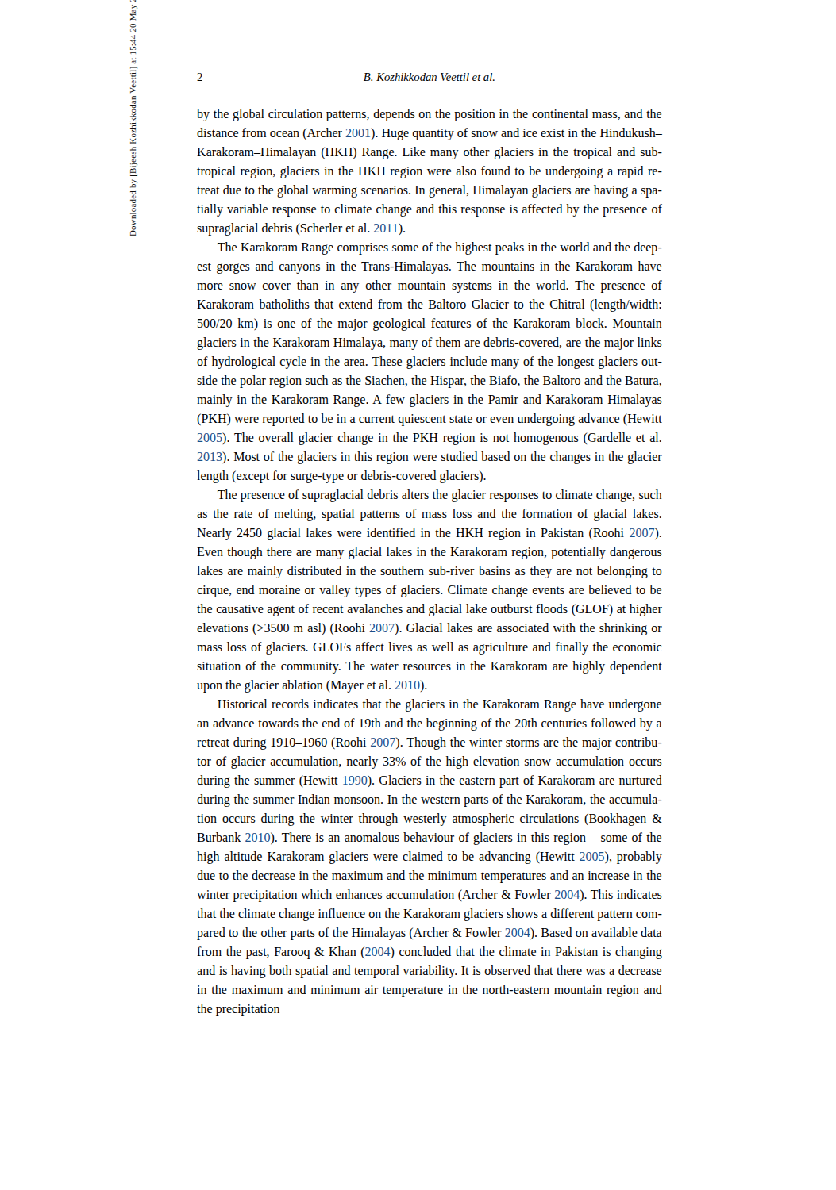Downloaded by [Bijeesh Kozhikkodan Veettil] at 15:44 20 May 2015
2 B. Kozhikkodan Veettil et al.
by the global circulation patterns, depends on the position in the continental mass, and the distance from ocean (Archer 2001). Huge quantity of snow and ice exist in the Hindukush–Karakoram–Himalayan (HKH) Range. Like many other glaciers in the tropical and subtropical region, glaciers in the HKH region were also found to be undergoing a rapid retreat due to the global warming scenarios. In general, Himalayan glaciers are having a spatially variable response to climate change and this response is affected by the presence of supraglacial debris (Scherler et al. 2011).
The Karakoram Range comprises some of the highest peaks in the world and the deepest gorges and canyons in the Trans-Himalayas. The mountains in the Karakoram have more snow cover than in any other mountain systems in the world. The presence of Karakoram batholiths that extend from the Baltoro Glacier to the Chitral (length/width: 500/20 km) is one of the major geological features of the Karakoram block. Mountain glaciers in the Karakoram Himalaya, many of them are debris-covered, are the major links of hydrological cycle in the area. These glaciers include many of the longest glaciers outside the polar region such as the Siachen, the Hispar, the Biafo, the Baltoro and the Batura, mainly in the Karakoram Range. A few glaciers in the Pamir and Karakoram Himalayas (PKH) were reported to be in a current quiescent state or even undergoing advance (Hewitt 2005). The overall glacier change in the PKH region is not homogenous (Gardelle et al. 2013). Most of the glaciers in this region were studied based on the changes in the glacier length (except for surge-type or debris-covered glaciers).
The presence of supraglacial debris alters the glacier responses to climate change, such as the rate of melting, spatial patterns of mass loss and the formation of glacial lakes. Nearly 2450 glacial lakes were identified in the HKH region in Pakistan (Roohi 2007). Even though there are many glacial lakes in the Karakoram region, potentially dangerous lakes are mainly distributed in the southern sub-river basins as they are not belonging to cirque, end moraine or valley types of glaciers. Climate change events are believed to be the causative agent of recent avalanches and glacial lake outburst floods (GLOF) at higher elevations (>3500 m asl) (Roohi 2007). Glacial lakes are associated with the shrinking or mass loss of glaciers. GLOFs affect lives as well as agriculture and finally the economic situation of the community. The water resources in the Karakoram are highly dependent upon the glacier ablation (Mayer et al. 2010).
Historical records indicates that the glaciers in the Karakoram Range have undergone an advance towards the end of 19th and the beginning of the 20th centuries followed by a retreat during 1910–1960 (Roohi 2007). Though the winter storms are the major contributor of glacier accumulation, nearly 33% of the high elevation snow accumulation occurs during the summer (Hewitt 1990). Glaciers in the eastern part of Karakoram are nurtured during the summer Indian monsoon. In the western parts of the Karakoram, the accumulation occurs during the winter through westerly atmospheric circulations (Bookhagen & Burbank 2010). There is an anomalous behaviour of glaciers in this region – some of the high altitude Karakoram glaciers were claimed to be advancing (Hewitt 2005), probably due to the decrease in the maximum and the minimum temperatures and an increase in the winter precipitation which enhances accumulation (Archer & Fowler 2004). This indicates that the climate change influence on the Karakoram glaciers shows a different pattern compared to the other parts of the Himalayas (Archer & Fowler 2004). Based on available data from the past, Farooq & Khan (2004) concluded that the climate in Pakistan is changing and is having both spatial and temporal variability. It is observed that there was a decrease in the maximum and minimum air temperature in the north-eastern mountain region and the precipitation